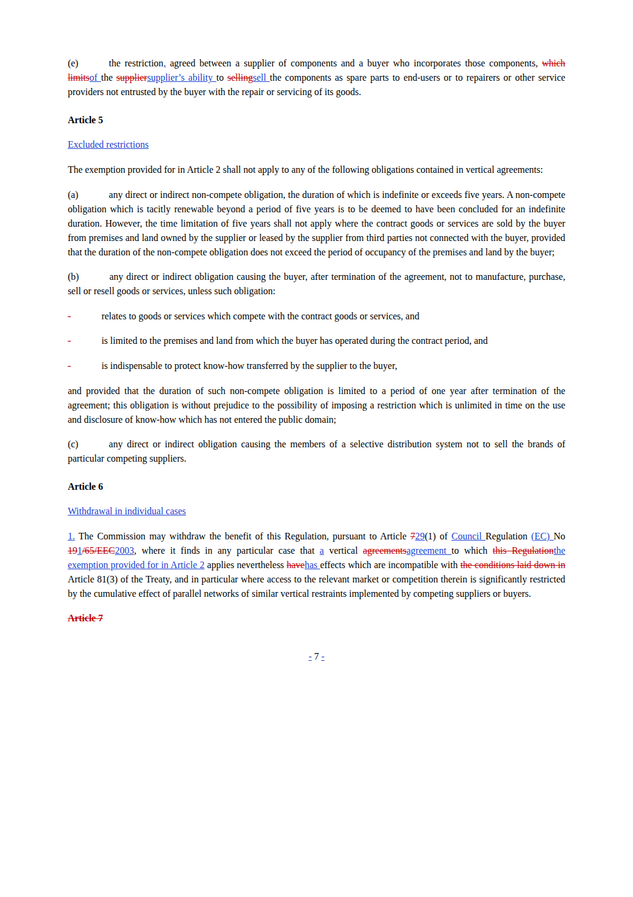(e) the restriction, agreed between a supplier of components and a buyer who incorporates those components, which limits of the supplier supplier’s ability to selling sell the components as spare parts to end-users or to repairers or other service providers not entrusted by the buyer with the repair or servicing of its goods.
Article 5
Excluded restrictions
The exemption provided for in Article 2 shall not apply to any of the following obligations contained in vertical agreements:
(a) any direct or indirect non-compete obligation, the duration of which is indefinite or exceeds five years. A non-compete obligation which is tacitly renewable beyond a period of five years is to be deemed to have been concluded for an indefinite duration. However, the time limitation of five years shall not apply where the contract goods or services are sold by the buyer from premises and land owned by the supplier or leased by the supplier from third parties not connected with the buyer, provided that the duration of the non-compete obligation does not exceed the period of occupancy of the premises and land by the buyer;
(b) any direct or indirect obligation causing the buyer, after termination of the agreement, not to manufacture, purchase, sell or resell goods or services, unless such obligation:
- relates to goods or services which compete with the contract goods or services, and
- is limited to the premises and land from which the buyer has operated during the contract period, and
- is indispensable to protect know-how transferred by the supplier to the buyer,
and provided that the duration of such non-compete obligation is limited to a period of one year after termination of the agreement; this obligation is without prejudice to the possibility of imposing a restriction which is unlimited in time on the use and disclosure of know-how which has not entered the public domain;
(c) any direct or indirect obligation causing the members of a selective distribution system not to sell the brands of particular competing suppliers.
Article 6
Withdrawal in individual cases
1. The Commission may withdraw the benefit of this Regulation, pursuant to Article 729(1) of Council Regulation (EC) No 191/65/EEC 2003, where it finds in any particular case that a vertical agreements agreement to which this Regulation the exemption provided for in Article 2 applies nevertheless have has effects which are incompatible with the conditions laid down in Article 81(3) of the Treaty, and in particular where access to the relevant market or competition therein is significantly restricted by the cumulative effect of parallel networks of similar vertical restraints implemented by competing suppliers or buyers.
Article 7
- 7 -